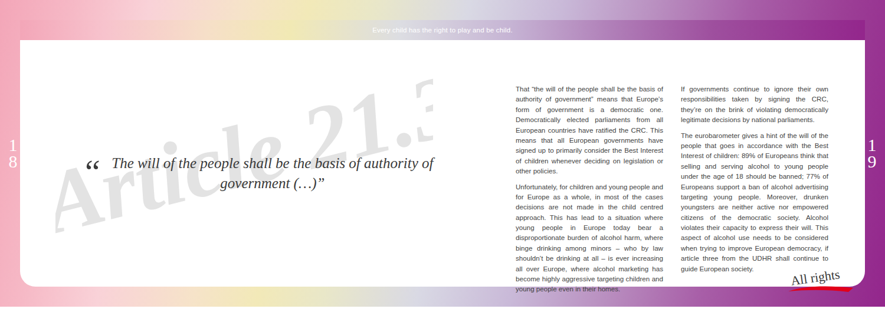Every child has the right to play and be child.
Article 21.3
“
The will of the people shall be the basis of authority of government (…)”
That “the will of the people shall be the basis of authority of government” means that Europe’s form of government is a democratic one. Democratically elected parliaments from all European countries have ratified the CRC. This means that all European governments have signed up to primarily consider the Best Interest of children whenever deciding on legislation or other policies.
Unfortunately, for children and young people and for Europe as a whole, in most of the cases decisions are not made in the child centred approach. This has lead to a situation where young people in Europe today bear a disproportionate burden of alcohol harm, where binge drinking among minors – who by law shouldn’t be drinking at all – is ever increasing all over Europe, where alcohol marketing has become highly aggressive targeting children and young people even in their homes.
If governments continue to ignore their own responsibilities taken by signing the CRC, they’re on the brink of violating democratically legitimate decisions by national parliaments.
The eurobarometer gives a hint of the will of the people that goes in accordance with the Best Interest of children: 89% of Europeans think that selling and serving alcohol to young people under the age of 18 should be banned; 77% of Europeans support a ban of alcohol advertising targeting young people. Moreover, drunken youngsters are neither active nor empowered citizens of the democratic society. Alcohol violates their capacity to express their will. This aspect of alcohol use needs to be considered when trying to improve European democracy, if article three from the UDHR shall continue to guide European society.
1
8
1
9
All rights